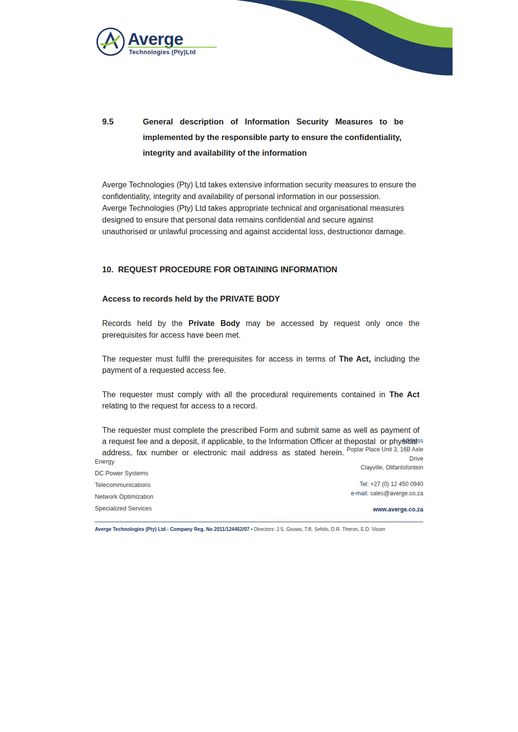Averge Technologies (Pty)Ltd
9.5 General description of Information Security Measures to be implemented by the responsible party to ensure the confidentiality, integrity and availability of the information
Averge Technologies (Pty) Ltd takes extensive information security measures to ensure the confidentiality, integrity and availability of personal information in our possession.
Averge Technologies (Pty) Ltd takes appropriate technical and organisational measures designed to ensure that personal data remains confidential and secure against unauthorised or unlawful processing and against accidental loss, destructionor damage.
10. REQUEST PROCEDURE FOR OBTAINING INFORMATION
Access to records held by the PRIVATE BODY
Records held by the Private Body may be accessed by request only once the prerequisites for access have been met.
The requester must fulfil the prerequisites for access in terms of The Act, including the payment of a requested access fee.
The requester must comply with all the procedural requirements contained in The Act relating to the request for access to a record.
The requester must complete the prescribed Form and submit same as well as payment of a request fee and a deposit, if applicable, to the Information Officer at thepostal or physical address, fax number or electronic mail address as stated herein.
Energy
DC Power Systems
Telecommunications
Network Optimization
Specialized Services
Address
Poplar Place Unit 3, 16B Axle
Drive
Clayville, Olifantsfontein
Tel: +27 (0) 12 450 0940
e-mail: sales@averge.co.za
www.averge.co.za
Averge Technologies (Pty) Ltd - Company Reg. No 2011/124452/07 • Directors: J.S. Gouws, T.B. Sefolo, D.R. Theron, E.D. Visser